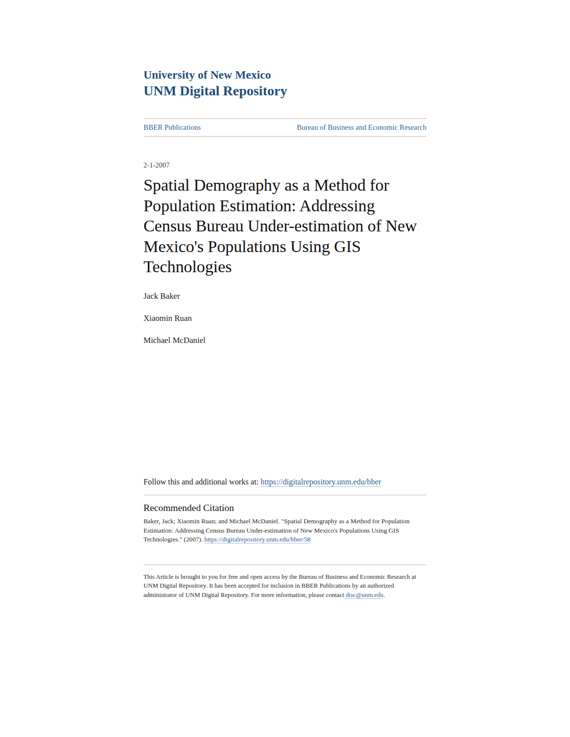University of New Mexico
UNM Digital Repository
BBER Publications
Bureau of Business and Economic Research
2-1-2007
Spatial Demography as a Method for Population Estimation: Addressing Census Bureau Under-estimation of New Mexico's Populations Using GIS Technologies
Jack Baker
Xiaomin Ruan
Michael McDaniel
Follow this and additional works at: https://digitalrepository.unm.edu/bber
Recommended Citation
Baker, Jack; Xiaomin Ruan; and Michael McDaniel. "Spatial Demography as a Method for Population Estimation: Addressing Census Bureau Under-estimation of New Mexico's Populations Using GIS Technologies." (2007). https://digitalrepository.unm.edu/bber/58
This Article is brought to you for free and open access by the Bureau of Business and Economic Research at UNM Digital Repository. It has been accepted for inclusion in BBER Publications by an authorized administrator of UNM Digital Repository. For more information, please contact disc@unm.edu.